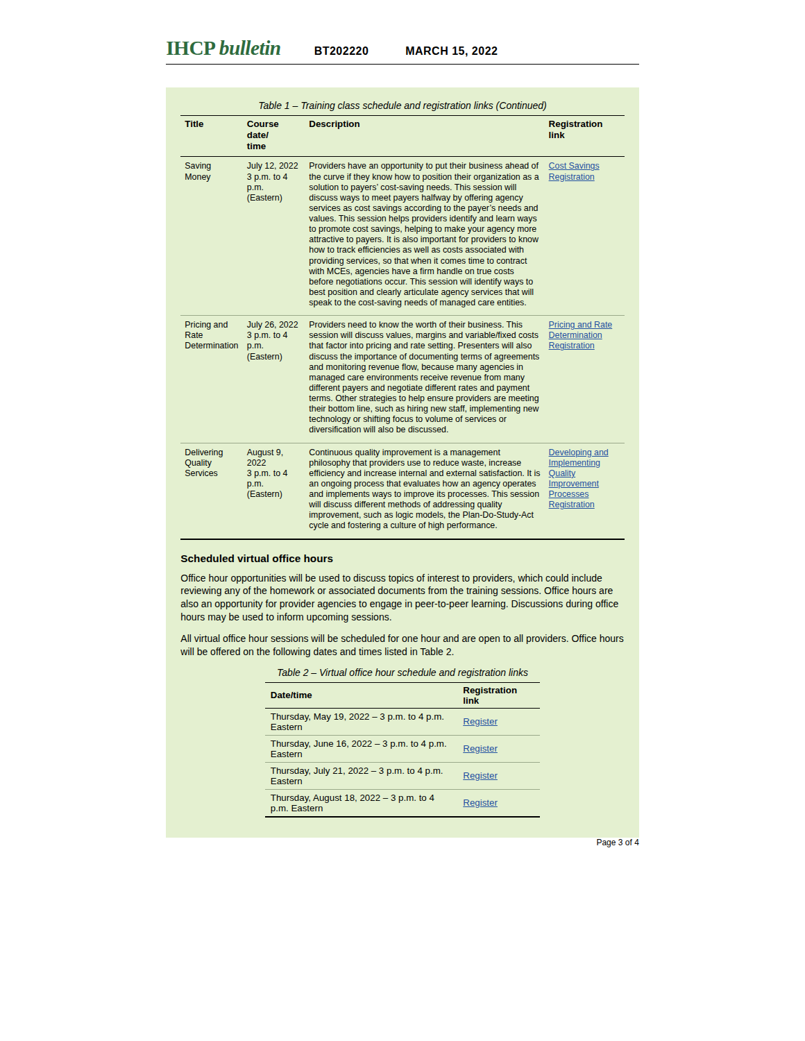IHCP bulletin
BT202220 MARCH 15, 2022
Table 1 – Training class schedule and registration links (Continued)
| Title | Course date/ time | Description | Registration link |
| --- | --- | --- | --- |
| Saving Money | July 12, 2022 3 p.m. to 4 p.m. (Eastern) | Providers have an opportunity to put their business ahead of the curve if they know how to position their organization as a solution to payers’ cost-saving needs. This session will discuss ways to meet payers halfway by offering agency services as cost savings according to the payer’s needs and values. This session helps providers identify and learn ways to promote cost savings, helping to make your agency more attractive to payers. It is also important for providers to know how to track efficiencies as well as costs associated with providing services, so that when it comes time to contract with MCEs, agencies have a firm handle on true costs before negotiations occur. This session will identify ways to best position and clearly articulate agency services that will speak to the cost-saving needs of managed care entities. | Cost Savings Registration |
| Pricing and Rate Determination | July 26, 2022 3 p.m. to 4 p.m. (Eastern) | Providers need to know the worth of their business. This session will discuss values, margins and variable/fixed costs that factor into pricing and rate setting. Presenters will also discuss the importance of documenting terms of agreements and monitoring revenue flow, because many agencies in managed care environments receive revenue from many different payers and negotiate different rates and payment terms. Other strategies to help ensure providers are meeting their bottom line, such as hiring new staff, implementing new technology or shifting focus to volume of services or diversification will also be discussed. | Pricing and Rate Determination Registration |
| Delivering Quality Services | August 9, 2022 3 p.m. to 4 p.m. (Eastern) | Continuous quality improvement is a management philosophy that providers use to reduce waste, increase efficiency and increase internal and external satisfaction. It is an ongoing process that evaluates how an agency operates and implements ways to improve its processes. This session will discuss different methods of addressing quality improvement, such as logic models, the Plan-Do-Study-Act cycle and fostering a culture of high performance. | Developing and Implementing Quality Improvement Processes Registration |
Scheduled virtual office hours
Office hour opportunities will be used to discuss topics of interest to providers, which could include reviewing any of the homework or associated documents from the training sessions. Office hours are also an opportunity for provider agencies to engage in peer-to-peer learning. Discussions during office hours may be used to inform upcoming sessions.
All virtual office hour sessions will be scheduled for one hour and are open to all providers. Office hours will be offered on the following dates and times listed in Table 2.
Table 2 – Virtual office hour schedule and registration links
| Date/time | Registration link |
| --- | --- |
| Thursday, May 19, 2022 – 3 p.m. to 4 p.m. Eastern | Register |
| Thursday, June 16, 2022 – 3 p.m. to 4 p.m. Eastern | Register |
| Thursday, July 21, 2022 – 3 p.m. to 4 p.m. Eastern | Register |
| Thursday, August 18, 2022 – 3 p.m. to 4 p.m. Eastern | Register |
Page 3 of 4